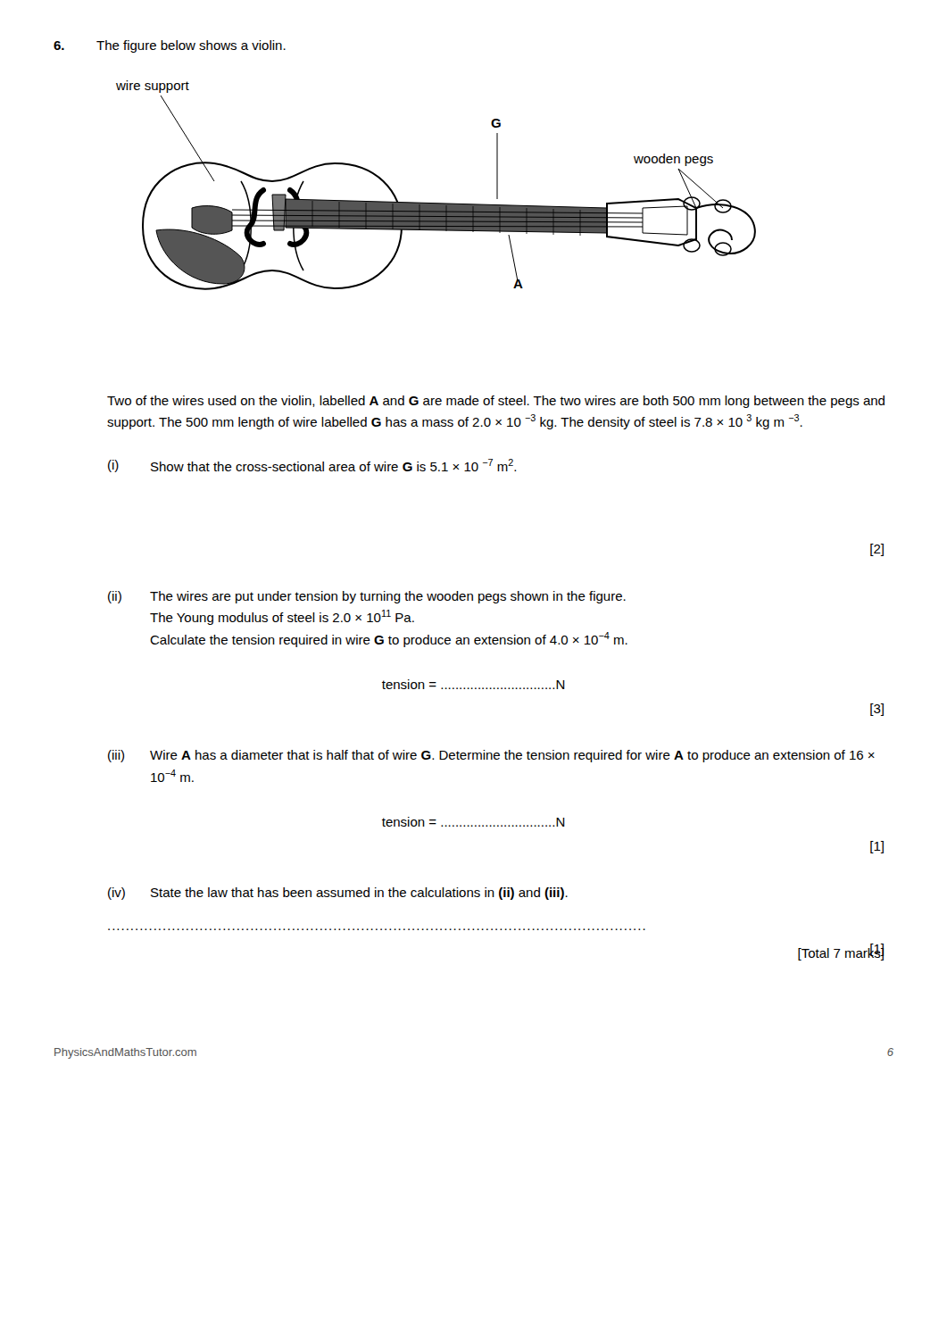6.
The figure below shows a violin.
wire support G wooden pegs A
Two of the wires used on the violin, labelled A and G are made of steel. The two wires are both 500 mm long between the pegs and support. The 500 mm length of wire labelled G has a mass of 2.0 × 10 −3 kg. The density of steel is 7.8 × 10 3 kg m −3.
(i)
Show that the cross-sectional area of wire G is 5.1 × 10 −7 m2.
[2]
(ii)
The wires are put under tension by turning the wooden pegs shown in the figure.
The Young modulus of steel is 2.0 × 1011 Pa.
Calculate the tension required in wire G to produce an extension of 4.0 × 10−4 m.
tension = ...............................N
[3]
(iii)
Wire A has a diameter that is half that of wire G. Determine the tension required for wire A to produce an extension of 16 × 10−4 m.
tension = ...............................N
[1]
(iv)
State the law that has been assumed in the calculations in (ii) and (iii).
.....................................................................................................................
[1]
[Total 7 marks]
PhysicsAndMathsTutor.com 6